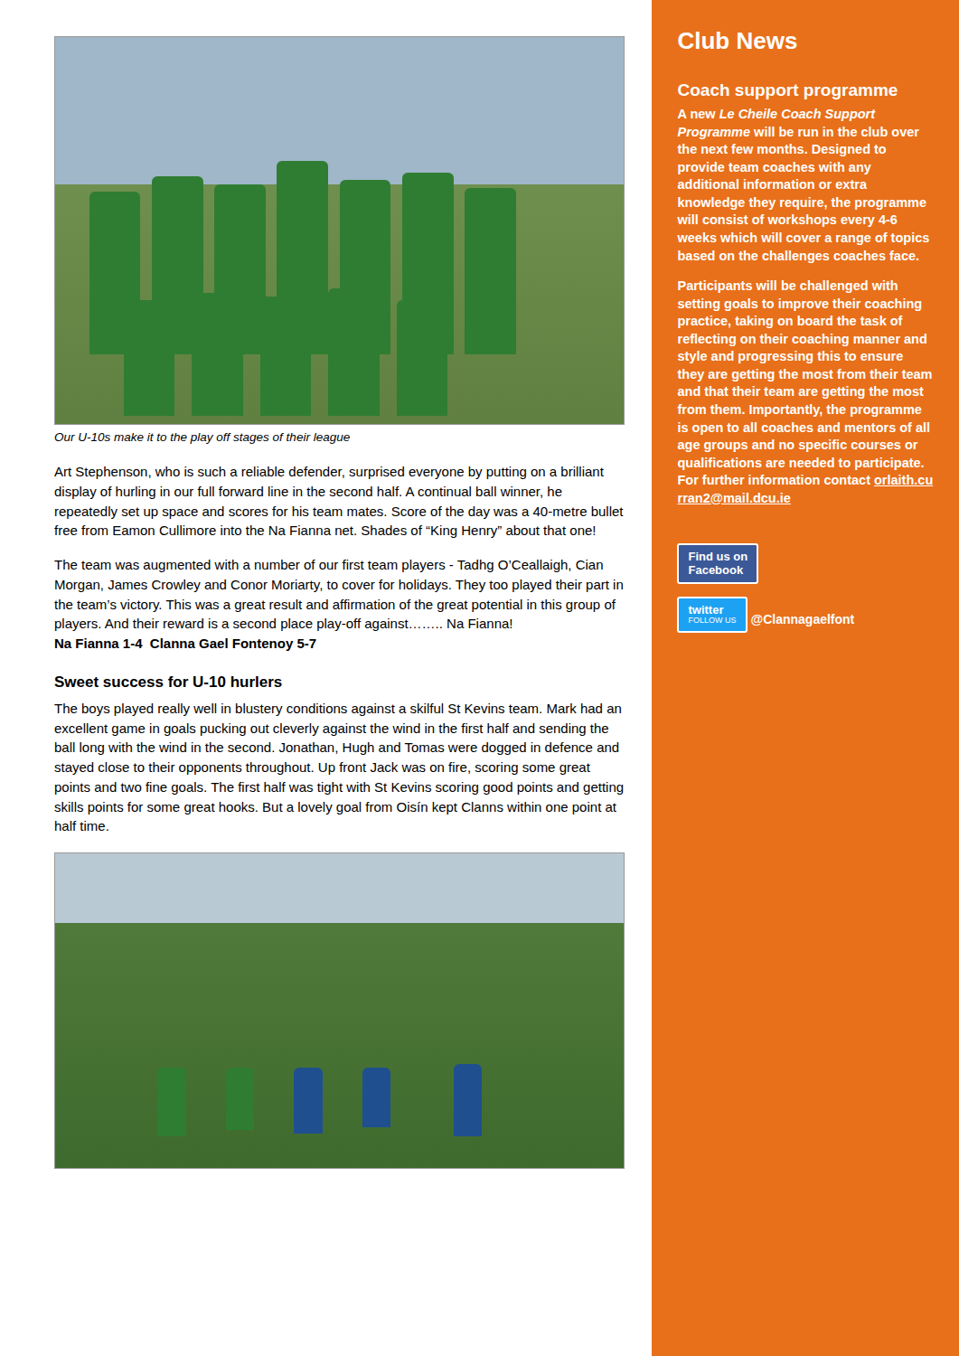Our U-10s make it to the play off stages of their league
Art Stephenson, who is such a reliable defender, surprised everyone by putting on a brilliant display of hurling in our full forward line in the second half. A continual ball winner, he repeatedly set up space and scores for his team mates. Score of the day was a 40-metre bullet free from Eamon Cullimore into the Na Fianna net. Shades of “King Henry” about that one!
The team was augmented with a number of our first team players - Tadhg O’Ceallaigh, Cian Morgan, James Crowley and Conor Moriarty, to cover for holidays. They too played their part in the team’s victory. This was a great result and affirmation of the great potential in this group of players. And their reward is a second place play-off against…….. Na Fianna!
Na Fianna 1-4 Clanna Gael Fontenoy 5-7
Sweet success for U-10 hurlers
The boys played really well in blustery conditions against a skilful St Kevins team. Mark had an excellent game in goals pucking out cleverly against the wind in the first half and sending the ball long with the wind in the second. Jonathan, Hugh and Tomas were dogged in defence and stayed close to their opponents throughout. Up front Jack was on fire, scoring some great points and two fine goals. The first half was tight with St Kevins scoring good points and getting skills points for some great hooks. But a lovely goal from Oisín kept Clanns within one point at half time.
Club News
Coach support programme
A new Le Cheile Coach Support Programme will be run in the club over the next few months. Designed to provide team coaches with any additional information or extra knowledge they require, the programme will consist of workshops every 4-6 weeks which will cover a range of topics based on the challenges coaches face.
Participants will be challenged with setting goals to improve their coaching practice, taking on board the task of reflecting on their coaching manner and style and progressing this to ensure they are getting the most from their team and that their team are getting the most from them. Importantly, the programme is open to all coaches and mentors of all age groups and no specific courses or qualifications are needed to participate. For further information contact orlaith.curran2@mail.dcu.ie
Find us on
Facebook
twitter FOLLOW US@Clannagaelfont